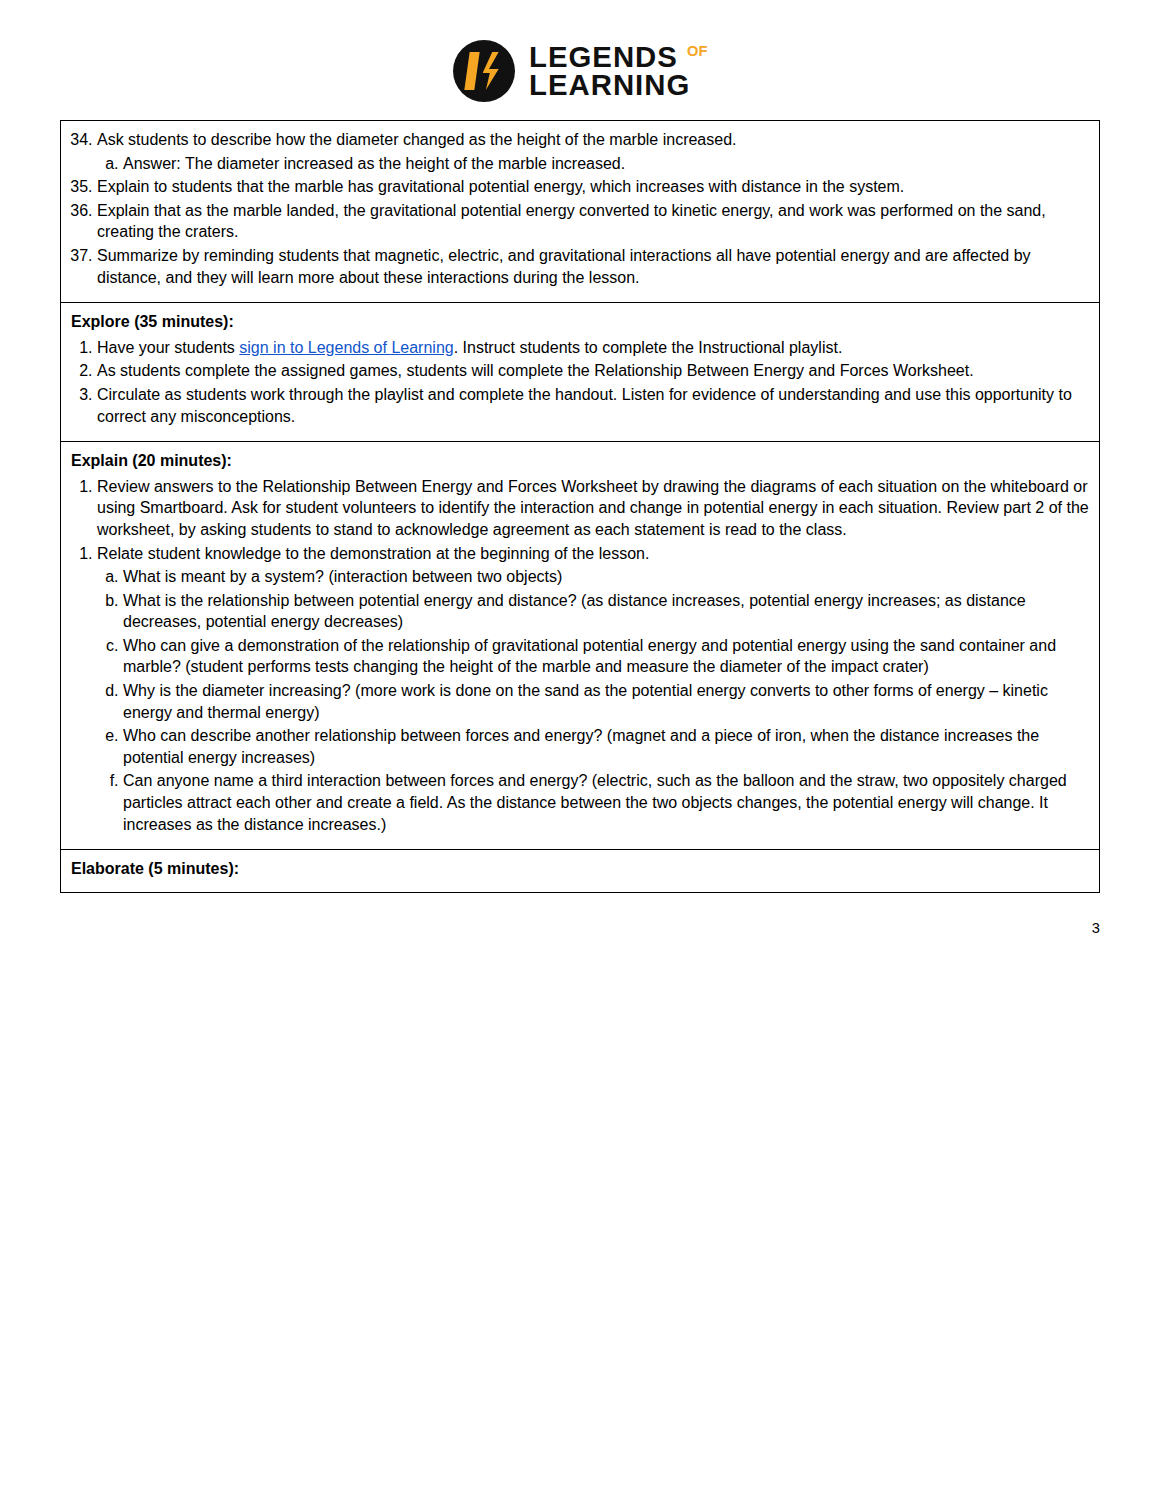LEGENDS OF
LEARNING
| Ask students to describe how the diameter changed as the height of the marble increased. Answer: The diameter increased as the height of the marble increased. Explain to students that the marble has gravitational potential energy, which increases with distance in the system. Explain that as the marble landed, the gravitational potential energy converted to kinetic energy, and work was performed on the sand, creating the craters. Summarize by reminding students that magnetic, electric, and gravitational interactions all have potential energy and are affected by distance, and they will learn more about these interactions during the lesson. |
| Explore (35 minutes): Have your students sign in to Legends of Learning . Instruct students to complete the Instructional playlist. As students complete the assigned games, students will complete the Relationship Between Energy and Forces Worksheet. Circulate as students work through the playlist and complete the handout. Listen for evidence of understanding and use this opportunity to correct any misconceptions. |
| Explain (20 minutes): Review answers to the Relationship Between Energy and Forces Worksheet by drawing the diagrams of each situation on the whiteboard or using Smartboard. Ask for student volunteers to identify the interaction and change in potential energy in each situation. Review part 2 of the worksheet, by asking students to stand to acknowledge agreement as each statement is read to the class. Relate student knowledge to the demonstration at the beginning of the lesson. What is meant by a system? (interaction between two objects) What is the relationship between potential energy and distance? (as distance increases, potential energy increases; as distance decreases, potential energy decreases) Who can give a demonstration of the relationship of gravitational potential energy and potential energy using the sand container and marble? (student performs tests changing the height of the marble and measure the diameter of the impact crater) Why is the diameter increasing? (more work is done on the sand as the potential energy converts to other forms of energy – kinetic energy and thermal energy) Who can describe another relationship between forces and energy? (magnet and a piece of iron, when the distance increases the potential energy increases) Can anyone name a third interaction between forces and energy? (electric, such as the balloon and the straw, two oppositely charged particles attract each other and create a field. As the distance between the two objects changes, the potential energy will change. It increases as the distance increases.) |
| Elaborate (5 minutes): |
3